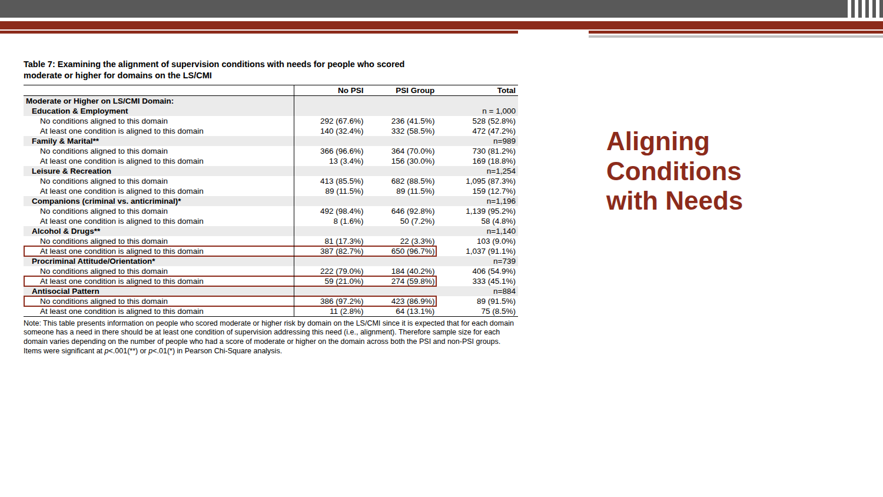Aligning
Conditions
with Needs
Table 7: Examining the alignment of supervision conditions with needs for people who scored
moderate or higher for domains on the LS/CMI
| | No PSI | PSI Group | Total |
| --- | --- | --- | --- |
| Moderate or Higher on LS/CMI Domain: | | | |
| Education & Employment | | | n = 1,000 |
| No conditions aligned to this domain | 292 (67.6%) | 236 (41.5%) | 528 (52.8%) |
| At least one condition is aligned to this domain | 140 (32.4%) | 332 (58.5%) | 472 (47.2%) |
| Family & Marital** | | | n=989 |
| No conditions aligned to this domain | 366 (96.6%) | 364 (70.0%) | 730 (81.2%) |
| At least one condition is aligned to this domain | 13 (3.4%) | 156 (30.0%) | 169 (18.8%) |
| Leisure & Recreation | | | n=1,254 |
| No conditions aligned to this domain | 413 (85.5%) | 682 (88.5%) | 1,095 (87.3%) |
| At least one condition is aligned to this domain | 89 (11.5%) | 89 (11.5%) | 159 (12.7%) |
| Companions (criminal vs. anticriminal)* | | | n=1,196 |
| No conditions aligned to this domain | 492 (98.4%) | 646 (92.8%) | 1,139 (95.2%) |
| At least one condition is aligned to this domain | 8 (1.6%) | 50 (7.2%) | 58 (4.8%) |
| Alcohol & Drugs** | | | n=1,140 |
| No conditions aligned to this domain | 81 (17.3%) | 22 (3.3%) | 103 (9.0%) |
| At least one condition is aligned to this domain | 387 (82.7%) | 650 (96.7%) | 1,037 (91.1%) |
| Procriminal Attitude/Orientation* | | | n=739 |
| No conditions aligned to this domain | 222 (79.0%) | 184 (40.2%) | 406 (54.9%) |
| At least one condition is aligned to this domain | 59 (21.0%) | 274 (59.8%) | 333 (45.1%) |
| Antisocial Pattern | | | n=884 |
| No conditions aligned to this domain | 386 (97.2%) | 423 (86.9%) | 89 (91.5%) |
| At least one condition is aligned to this domain | 11 (2.8%) | 64 (13.1%) | 75 (8.5%) |
Note: This table presents information on people who scored moderate or higher risk by domain on the LS/CMI since it is expected that for each domain someone has a need in there should be at least one condition of supervision addressing this need (i.e., alignment). Therefore sample size for each domain varies depending on the number of people who had a score of moderate or higher on the domain across both the PSI and non-PSI groups. Items were significant at p<.001(**) or p<.01(*) in Pearson Chi-Square analysis.